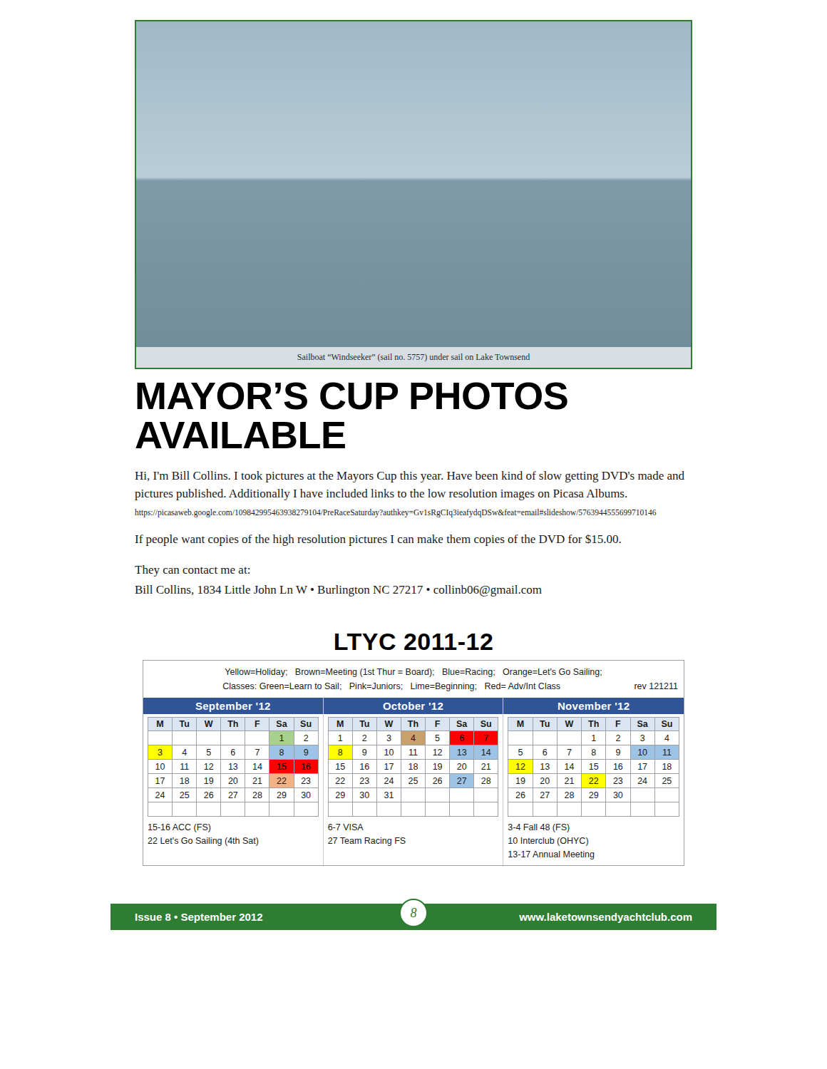Mayor’s Cup Photos Available
Hi, I'm Bill Collins. I took pictures at the Mayors Cup this year. Have been kind of slow getting DVD's made and pictures published. Additionally I have included links to the low resolution images on Picasa Albums.
https://picasaweb.google.com/109842995463938279104/PreRaceSaturday?authkey=Gv1sRgCIq3ieafydqDSw&feat=email#slideshow/5763944555699710146
If people want copies of the high resolution pictures I can make them copies of the DVD for $15.00.
They can contact me at:
Bill Collins, 1834 Little John Ln W • Burlington NC 27217 • collinb06@gmail.com
LTYC 2011-12
Yellow=Holiday; Brown=Meeting (1st Thur = Board); Blue=Racing; Orange=Let's Go Sailing; Classes: Green=Learn to Sail; Pink=Juniors; Lime=Beginning; Red= Adv/Int Classrev 121211
September '12
| M | Tu | W | Th | F | Sa | Su |
| --- | --- | --- | --- | --- | --- | --- |
| | | | | | 1 | 2 |
| 3 | 4 | 5 | 6 | 7 | 8 | 9 |
| 10 | 11 | 12 | 13 | 14 | 15 | 16 |
| 17 | 18 | 19 | 20 | 21 | 22 | 23 |
| 24 | 25 | 26 | 27 | 28 | 29 | 30 |
15-16 ACC (FS)
22 Let's Go Sailing (4th Sat)
October '12
| M | Tu | W | Th | F | Sa | Su |
| --- | --- | --- | --- | --- | --- | --- |
| 1 | 2 | 3 | 4 | 5 | 6 | 7 |
| 8 | 9 | 10 | 11 | 12 | 13 | 14 |
| 15 | 16 | 17 | 18 | 19 | 20 | 21 |
| 22 | 23 | 24 | 25 | 26 | 27 | 28 |
| 29 | 30 | 31 | | | | |
6-7 VISA
27 Team Racing FS
November '12
| M | Tu | W | Th | F | Sa | Su |
| --- | --- | --- | --- | --- | --- | --- |
| | | | 1 | 2 | 3 | 4 |
| 5 | 6 | 7 | 8 | 9 | 10 | 11 |
| 12 | 13 | 14 | 15 | 16 | 17 | 18 |
| 19 | 20 | 21 | 22 | 23 | 24 | 25 |
| 26 | 27 | 28 | 29 | 30 | | |
3-4 Fall 48 (FS)
10 Interclub (OHYC)
13-17 Annual Meeting
Issue 8 • September 2012
www.laketownsendyachtclub.com
8